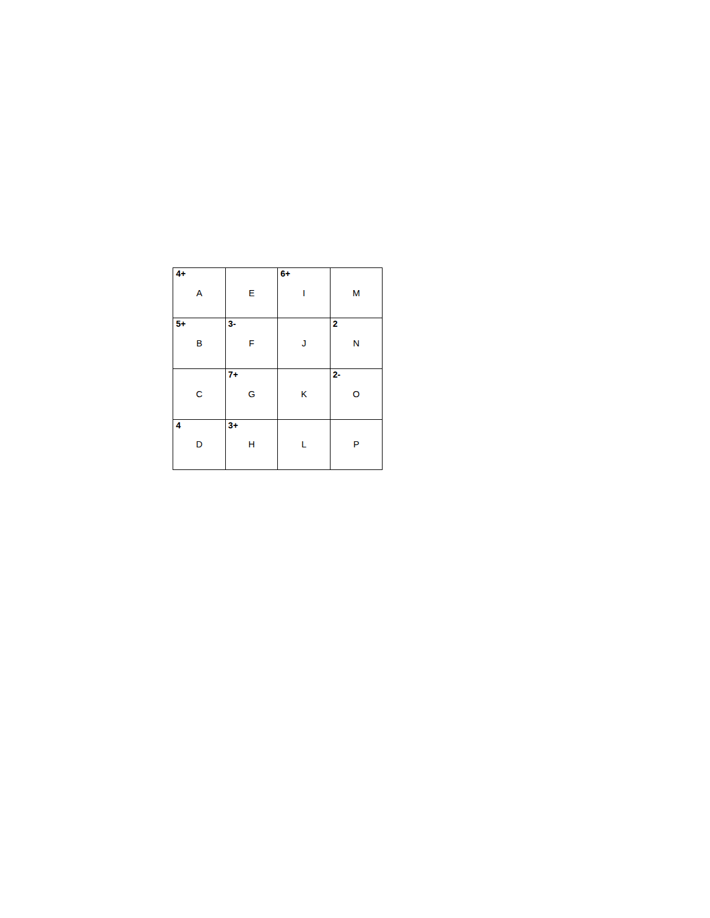| 4+ A | E | 6+ I | M |
| 5+ B | 3- F | J | 2 N |
| C | 7+ G | K | 2- O |
| 4 D | 3+ H | L | P |